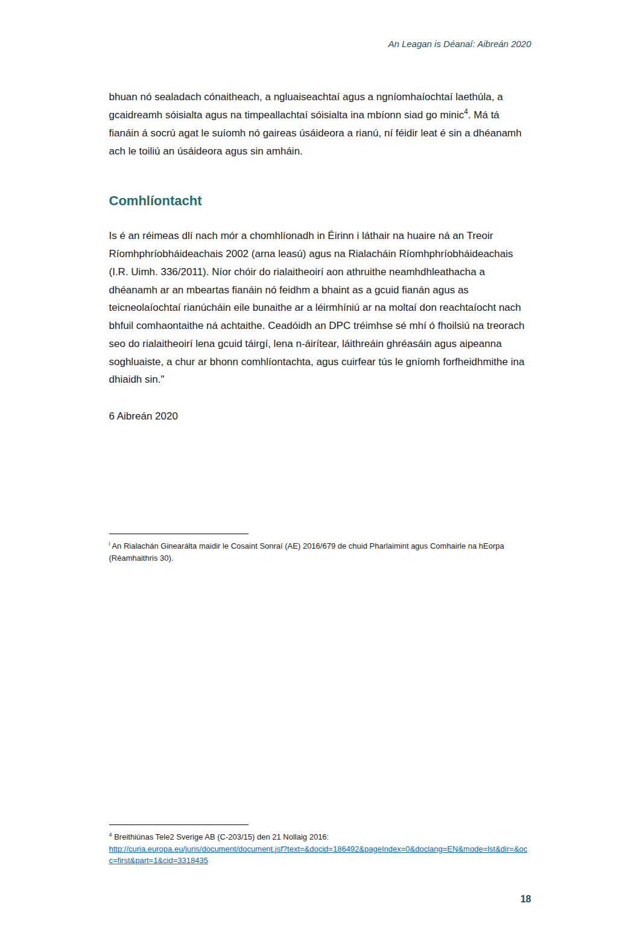An Leagan is Déanaí: Aibreán 2020
bhuan nó sealadach cónaitheach, a ngluaiseachtaí agus a ngníomhaíochtaí laethúla, a gcaidreamh sóisialta agus na timpeallachtaí sóisialta ina mbíonn siad go minic4. Má tá fianáin á socrú agat le suíomh nó gaireas úsáideora a rianú, ní féidir leat é sin a dhéanamh ach le toiliú an úsáideora agus sin amháin.
Comhlíontacht
Is é an réimeas dlí nach mór a chomhlíonadh in Éirinn i láthair na huaire ná an Treoir Ríomhphríobháideachais 2002 (arna leasú) agus na Rialacháin Ríomhphríobháideachais (I.R. Uimh. 336/2011). Níor chóir do rialaitheoirí aon athruithe neamhdhleathacha a dhéanamh ar an mbeartas fianáin nó feidhm a bhaint as a gcuid fianán agus as teicneolaíochtaí rianúcháin eile bunaithe ar a léirmhíniú ar na moltaí don reachtaíocht nach bhfuil comhaontaithe ná achtaithe. Ceadóidh an DPC tréimhse sé mhí ó fhoilsiú na treorach seo do rialaitheoirí lena gcuid táirgí, lena n-áirítear, láithreáin ghréasáin agus aipeanna soghluaiste, a chur ar bhonn comhlíontachta, agus cuirfear tús le gníomh forfheidhmithe ina dhiaidh sin."
6 Aibreán 2020
i An Rialachán Ginearálta maidir le Cosaint Sonraí (AE) 2016/679 de chuid Pharlaimint agus Comhairle na hEorpa (Réamhaithris 30).
4 Breithiúnas Tele2 Sverige AB (C-203/15) den 21 Nollaig 2016:
http://curia.europa.eu/juris/document/document.jsf?text=&docid=186492&pageIndex=0&doclang=EN&mode=lst&dir=&occ=first&part=1&cid=3318435
18